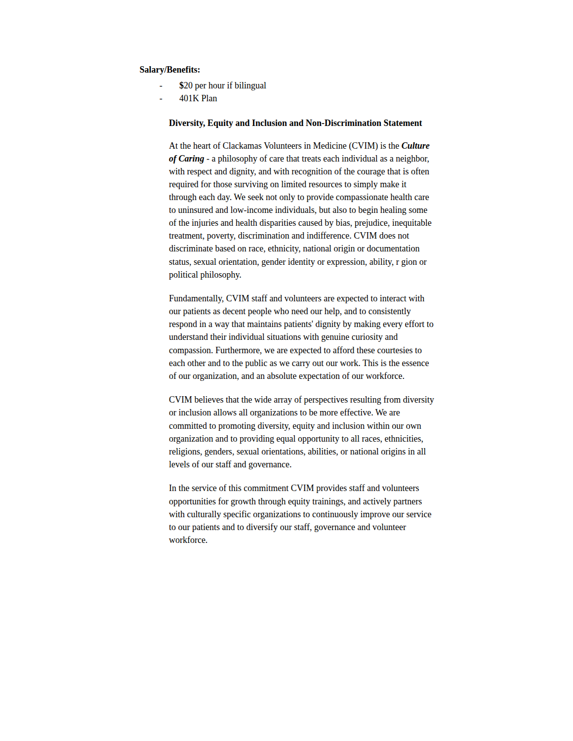Salary/Benefits:
$20 per hour if bilingual
401K Plan
Diversity, Equity and Inclusion and Non-Discrimination Statement
At the heart of Clackamas Volunteers in Medicine (CVIM) is the Culture of Caring - a philosophy of care that treats each individual as a neighbor, with respect and dignity, and with recognition of the courage that is often required for those surviving on limited resources to simply make it through each day. We seek not only to provide compassionate health care to uninsured and low-income individuals, but also to begin healing some of the injuries and health disparities caused by bias, prejudice, inequitable treatment, poverty, discrimination and indifference. CVIM does not discriminate based on race, ethnicity, national origin or documentation status, sexual orientation, gender identity or expression, ability, r gion or political philosophy.
Fundamentally, CVIM staff and volunteers are expected to interact with our patients as decent people who need our help, and to consistently respond in a way that maintains patients' dignity by making every effort to understand their individual situations with genuine curiosity and compassion. Furthermore, we are expected to afford these courtesies to each other and to the public as we carry out our work. This is the essence of our organization, and an absolute expectation of our workforce.
CVIM believes that the wide array of perspectives resulting from diversity or inclusion allows all organizations to be more effective. We are committed to promoting diversity, equity and inclusion within our own organization and to providing equal opportunity to all races, ethnicities, religions, genders, sexual orientations, abilities, or national origins in all levels of our staff and governance.
In the service of this commitment CVIM provides staff and volunteers opportunities for growth through equity trainings, and actively partners with culturally specific organizations to continuously improve our service to our patients and to diversify our staff, governance and volunteer workforce.